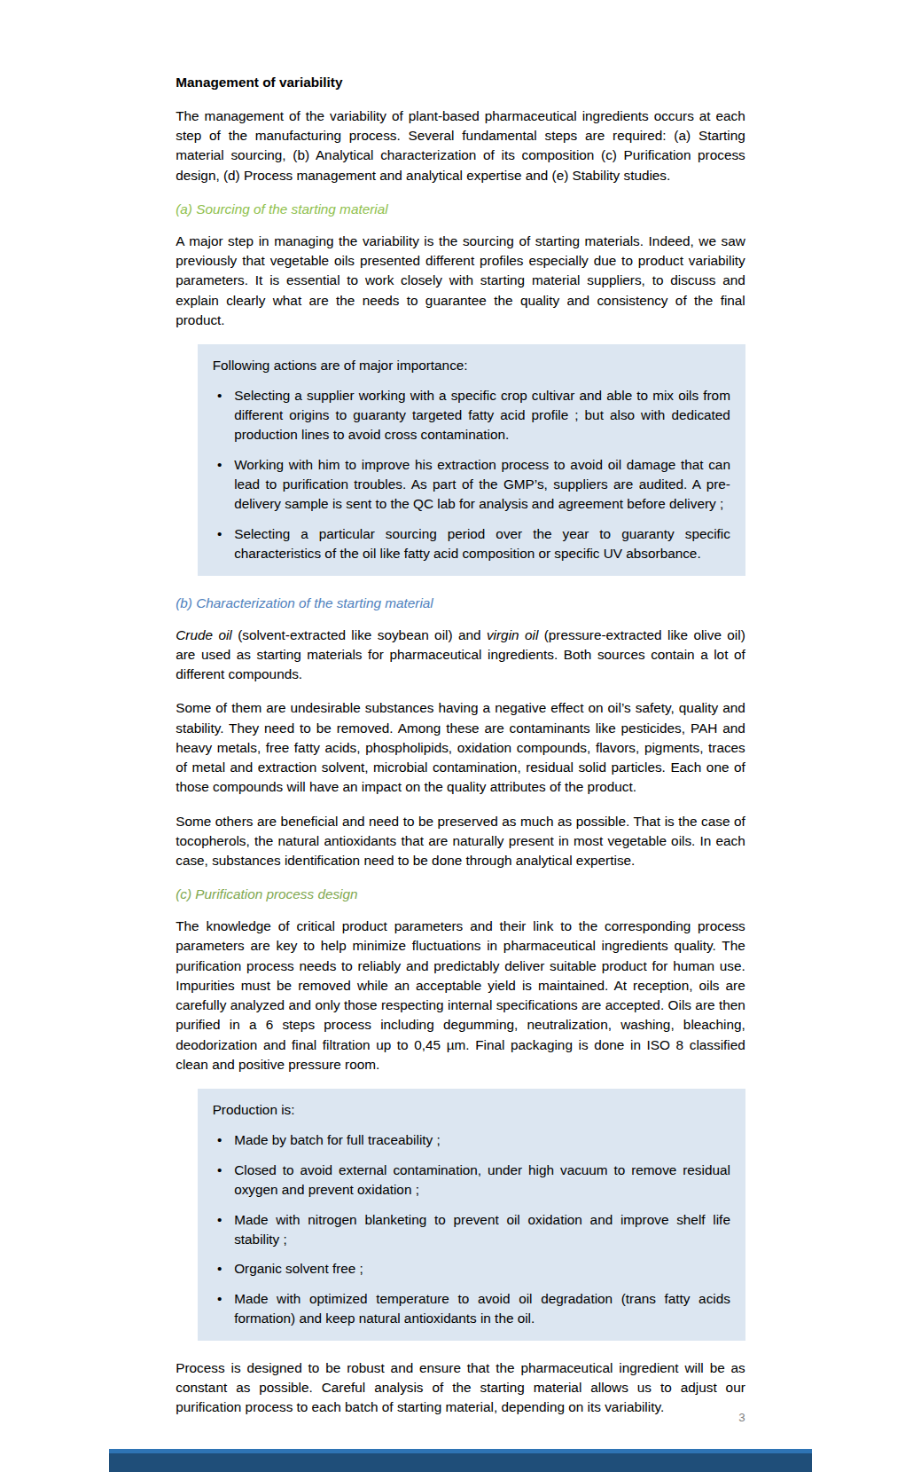Management of variability
The management of the variability of plant-based pharmaceutical ingredients occurs at each step of the manufacturing process. Several fundamental steps are required: (a) Starting material sourcing, (b) Analytical characterization of its composition (c) Purification process design, (d) Process management and analytical expertise and (e) Stability studies.
(a) Sourcing of the starting material
A major step in managing the variability is the sourcing of starting materials. Indeed, we saw previously that vegetable oils presented different profiles especially due to product variability parameters. It is essential to work closely with starting material suppliers, to discuss and explain clearly what are the needs to guarantee the quality and consistency of the final product.
Following actions are of major importance:
Selecting a supplier working with a specific crop cultivar and able to mix oils from different origins to guaranty targeted fatty acid profile ; but also with dedicated production lines to avoid cross contamination.
Working with him to improve his extraction process to avoid oil damage that can lead to purification troubles. As part of the GMP’s, suppliers are audited. A pre-delivery sample is sent to the QC lab for analysis and agreement before delivery ;
Selecting a particular sourcing period over the year to guaranty specific characteristics of the oil like fatty acid composition or specific UV absorbance.
(b) Characterization of the starting material
Crude oil (solvent-extracted like soybean oil) and virgin oil (pressure-extracted like olive oil) are used as starting materials for pharmaceutical ingredients. Both sources contain a lot of different compounds.
Some of them are undesirable substances having a negative effect on oil’s safety, quality and stability. They need to be removed. Among these are contaminants like pesticides, PAH and heavy metals, free fatty acids, phospholipids, oxidation compounds, flavors, pigments, traces of metal and extraction solvent, microbial contamination, residual solid particles. Each one of those compounds will have an impact on the quality attributes of the product.
Some others are beneficial and need to be preserved as much as possible. That is the case of tocopherols, the natural antioxidants that are naturally present in most vegetable oils. In each case, substances identification need to be done through analytical expertise.
(c) Purification process design
The knowledge of critical product parameters and their link to the corresponding process parameters are key to help minimize fluctuations in pharmaceutical ingredients quality. The purification process needs to reliably and predictably deliver suitable product for human use. Impurities must be removed while an acceptable yield is maintained. At reception, oils are carefully analyzed and only those respecting internal specifications are accepted. Oils are then purified in a 6 steps process including degumming, neutralization, washing, bleaching, deodorization and final filtration up to 0,45 µm. Final packaging is done in ISO 8 classified clean and positive pressure room.
Production is:
Made by batch for full traceability ;
Closed to avoid external contamination, under high vacuum to remove residual oxygen and prevent oxidation ;
Made with nitrogen blanketing to prevent oil oxidation and improve shelf life stability ;
Organic solvent free ;
Made with optimized temperature to avoid oil degradation (trans fatty acids formation) and keep natural antioxidants in the oil.
Process is designed to be robust and ensure that the pharmaceutical ingredient will be as constant as possible. Careful analysis of the starting material allows us to adjust our purification process to each batch of starting material, depending on its variability.
3